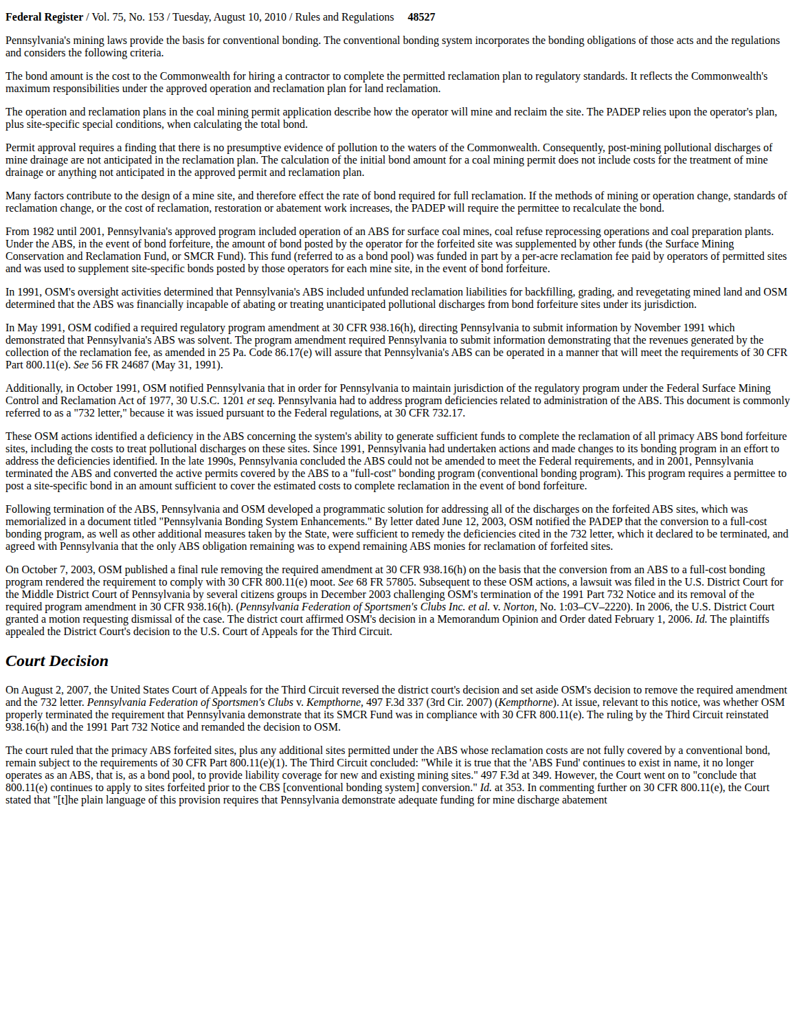Federal Register / Vol. 75, No. 153 / Tuesday, August 10, 2010 / Rules and Regulations 48527
Pennsylvania's mining laws provide the basis for conventional bonding. The conventional bonding system incorporates the bonding obligations of those acts and the regulations and considers the following criteria.
The bond amount is the cost to the Commonwealth for hiring a contractor to complete the permitted reclamation plan to regulatory standards. It reflects the Commonwealth's maximum responsibilities under the approved operation and reclamation plan for land reclamation.
The operation and reclamation plans in the coal mining permit application describe how the operator will mine and reclaim the site. The PADEP relies upon the operator's plan, plus site-specific special conditions, when calculating the total bond.
Permit approval requires a finding that there is no presumptive evidence of pollution to the waters of the Commonwealth. Consequently, post-mining pollutional discharges of mine drainage are not anticipated in the reclamation plan. The calculation of the initial bond amount for a coal mining permit does not include costs for the treatment of mine drainage or anything not anticipated in the approved permit and reclamation plan.
Many factors contribute to the design of a mine site, and therefore effect the rate of bond required for full reclamation. If the methods of mining or operation change, standards of reclamation change, or the cost of reclamation, restoration or abatement work increases, the PADEP will require the permittee to recalculate the bond.
From 1982 until 2001, Pennsylvania's approved program included operation of an ABS for surface coal mines, coal refuse reprocessing operations and coal preparation plants. Under the ABS, in the event of bond forfeiture, the amount of bond posted by the operator for the forfeited site was supplemented by other funds (the Surface Mining Conservation and Reclamation Fund, or SMCR Fund). This fund (referred to as a bond pool) was funded in part by a per-acre reclamation fee paid by operators of permitted sites and was used to supplement site-specific bonds posted by those operators for each mine site, in the event of bond forfeiture.
In 1991, OSM's oversight activities determined that Pennsylvania's ABS included unfunded reclamation liabilities for backfilling, grading, and revegetating mined land and OSM determined that the ABS was financially incapable of abating or treating unanticipated pollutional discharges from bond forfeiture sites under its jurisdiction.
In May 1991, OSM codified a required regulatory program amendment at 30 CFR 938.16(h), directing Pennsylvania to submit information by November 1991 which demonstrated that Pennsylvania's ABS was solvent. The program amendment required Pennsylvania to submit information demonstrating that the revenues generated by the collection of the reclamation fee, as amended in 25 Pa. Code 86.17(e) will assure that Pennsylvania's ABS can be operated in a manner that will meet the requirements of 30 CFR Part 800.11(e). See 56 FR 24687 (May 31, 1991).
Additionally, in October 1991, OSM notified Pennsylvania that in order for Pennsylvania to maintain jurisdiction of the regulatory program under the Federal Surface Mining Control and Reclamation Act of 1977, 30 U.S.C. 1201 et seq. Pennsylvania had to address program deficiencies related to administration of the ABS. This document is commonly referred to as a "732 letter," because it was issued pursuant to the Federal regulations, at 30 CFR 732.17.
These OSM actions identified a deficiency in the ABS concerning the system's ability to generate sufficient funds to complete the reclamation of all primacy ABS bond forfeiture sites, including the costs to treat pollutional discharges on these sites. Since 1991, Pennsylvania had undertaken actions and made changes to its bonding program in an effort to address the deficiencies identified. In the late 1990s, Pennsylvania concluded the ABS could not be amended to meet the Federal requirements, and in 2001, Pennsylvania terminated the ABS and converted the active permits covered by the ABS to a "full-cost" bonding program (conventional bonding program). This program requires a permittee to post a site-specific bond in an amount sufficient to cover the estimated costs to complete reclamation in the event of bond forfeiture.
Following termination of the ABS, Pennsylvania and OSM developed a programmatic solution for addressing all of the discharges on the forfeited ABS sites, which was memorialized in a document titled "Pennsylvania Bonding System Enhancements." By letter dated June 12, 2003, OSM notified the PADEP that the conversion to a full-cost bonding program, as well as other additional measures taken by the State, were sufficient to remedy the deficiencies cited in the 732 letter, which it declared to be terminated, and agreed with Pennsylvania that the only ABS obligation remaining was to expend remaining ABS monies for reclamation of forfeited sites.
On October 7, 2003, OSM published a final rule removing the required amendment at 30 CFR 938.16(h) on the basis that the conversion from an ABS to a full-cost bonding program rendered the requirement to comply with 30 CFR 800.11(e) moot. See 68 FR 57805. Subsequent to these OSM actions, a lawsuit was filed in the U.S. District Court for the Middle District Court of Pennsylvania by several citizens groups in December 2003 challenging OSM's termination of the 1991 Part 732 Notice and its removal of the required program amendment in 30 CFR 938.16(h). (Pennsylvania Federation of Sportsmen's Clubs Inc. et al. v. Norton, No. 1:03–CV–2220). In 2006, the U.S. District Court granted a motion requesting dismissal of the case. The district court affirmed OSM's decision in a Memorandum Opinion and Order dated February 1, 2006. Id. The plaintiffs appealed the District Court's decision to the U.S. Court of Appeals for the Third Circuit.
Court Decision
On August 2, 2007, the United States Court of Appeals for the Third Circuit reversed the district court's decision and set aside OSM's decision to remove the required amendment and the 732 letter. Pennsylvania Federation of Sportsmen's Clubs v. Kempthorne, 497 F.3d 337 (3rd Cir. 2007) (Kempthorne). At issue, relevant to this notice, was whether OSM properly terminated the requirement that Pennsylvania demonstrate that its SMCR Fund was in compliance with 30 CFR 800.11(e). The ruling by the Third Circuit reinstated 938.16(h) and the 1991 Part 732 Notice and remanded the decision to OSM.
The court ruled that the primacy ABS forfeited sites, plus any additional sites permitted under the ABS whose reclamation costs are not fully covered by a conventional bond, remain subject to the requirements of 30 CFR Part 800.11(e)(1). The Third Circuit concluded: "While it is true that the 'ABS Fund' continues to exist in name, it no longer operates as an ABS, that is, as a bond pool, to provide liability coverage for new and existing mining sites." 497 F.3d at 349. However, the Court went on to "conclude that 800.11(e) continues to apply to sites forfeited prior to the CBS [conventional bonding system] conversion." Id. at 353. In commenting further on 30 CFR 800.11(e), the Court stated that "[t]he plain language of this provision requires that Pennsylvania demonstrate adequate funding for mine discharge abatement